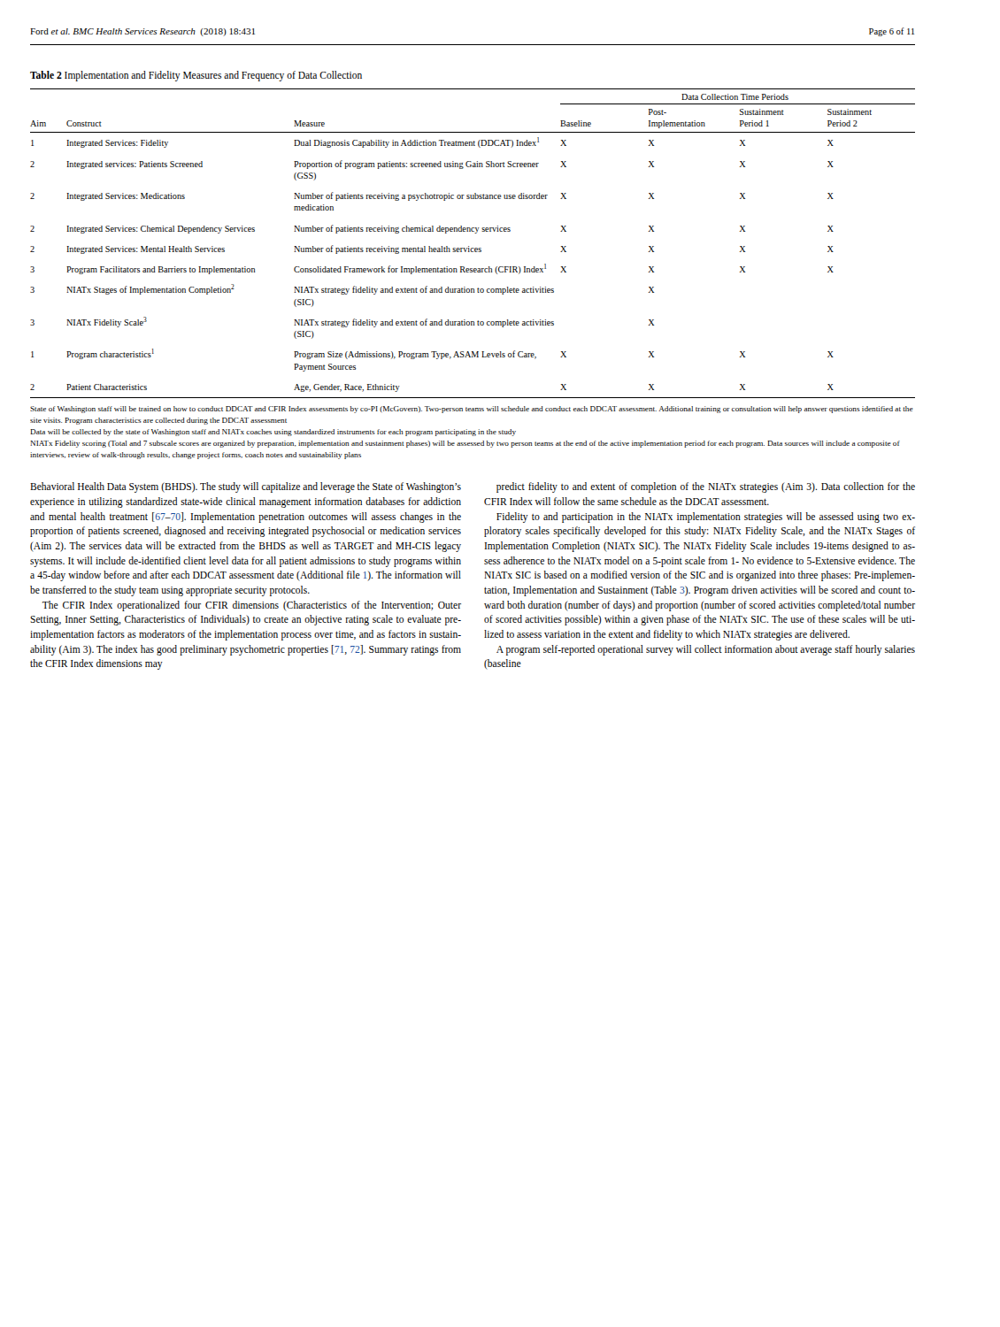Ford et al. BMC Health Services Research (2018) 18:431
Page 6 of 11
Table 2 Implementation and Fidelity Measures and Frequency of Data Collection
| | | | Data Collection Time Periods |
| --- | --- | --- | --- |
| Aim | Construct | Measure | Baseline | Post- Implementation | Sustainment Period 1 | Sustainment Period 2 |
| 1 | Integrated Services: Fidelity | Dual Diagnosis Capability in Addiction Treatment (DDCAT) Index 1 | X | X | X | X |
| 2 | Integrated services: Patients Screened | Proportion of program patients: screened using Gain Short Screener (GSS) | X | X | X | X |
| 2 | Integrated Services: Medications | Number of patients receiving a psychotropic or substance use disorder medication | X | X | X | X |
| 2 | Integrated Services: Chemical Dependency Services | Number of patients receiving chemical dependency services | X | X | X | X |
| 2 | Integrated Services: Mental Health Services | Number of patients receiving mental health services | X | X | X | X |
| 3 | Program Facilitators and Barriers to Implementation | Consolidated Framework for Implementation Research (CFIR) Index 1 | X | X | X | X |
| 3 | NIATx Stages of Implementation Completion 2 | NIATx strategy fidelity and extent of and duration to complete activities (SIC) | | X | | |
| 3 | NIATx Fidelity Scale 3 | NIATx strategy fidelity and extent of and duration to complete activities (SIC) | | X | | |
| 1 | Program characteristics 1 | Program Size (Admissions), Program Type, ASAM Levels of Care, Payment Sources | X | X | X | X |
| 2 | Patient Characteristics | Age, Gender, Race, Ethnicity | X | X | X | X |
State of Washington staff will be trained on how to conduct DDCAT and CFIR Index assessments by co-PI (McGovern). Two-person teams will schedule and conduct each DDCAT assessment. Additional training or consultation will help answer questions identified at the site visits. Program characteristics are collected during the DDCAT assessment
Data will be collected by the state of Washington staff and NIATx coaches using standardized instruments for each program participating in the study
NIATx Fidelity scoring (Total and 7 subscale scores are organized by preparation, implementation and sustainment phases) will be assessed by two person teams at the end of the active implementation period for each program. Data sources will include a composite of interviews, review of walk-through results, change project forms, coach notes and sustainability plans
Behavioral Health Data System (BHDS). The study will capitalize and leverage the State of Washington’s experience in utilizing standardized state-wide clinical management information databases for addiction and mental health treatment [67–70]. Implementation penetration outcomes will assess changes in the proportion of patients screened, diagnosed and receiving integrated psychosocial or medication services (Aim 2). The services data will be extracted from the BHDS as well as TARGET and MH-CIS legacy systems. It will include de-identified client level data for all patient admissions to study programs within a 45-day window before and after each DDCAT assessment date (Additional file 1). The information will be transferred to the study team using appropriate security protocols.
The CFIR Index operationalized four CFIR dimensions (Characteristics of the Intervention; Outer Setting, Inner Setting, Characteristics of Individuals) to create an objective rating scale to evaluate pre-implementation factors as moderators of the implementation process over time, and as factors in sustainability (Aim 3). The index has good preliminary psychometric properties [71, 72]. Summary ratings from the CFIR Index dimensions may
predict fidelity to and extent of completion of the NIATx strategies (Aim 3). Data collection for the CFIR Index will follow the same schedule as the DDCAT assessment.
Fidelity to and participation in the NIATx implementation strategies will be assessed using two exploratory scales specifically developed for this study: NIATx Fidelity Scale, and the NIATx Stages of Implementation Completion (NIATx SIC). The NIATx Fidelity Scale includes 19-items designed to assess adherence to the NIATx model on a 5-point scale from 1- No evidence to 5-Extensive evidence. The NIATx SIC is based on a modified version of the SIC and is organized into three phases: Pre-implementation, Implementation and Sustainment (Table 3). Program driven activities will be scored and count toward both duration (number of days) and proportion (number of scored activities completed/total number of scored activities possible) within a given phase of the NIATx SIC. The use of these scales will be utilized to assess variation in the extent and fidelity to which NIATx strategies are delivered.
A program self-reported operational survey will collect information about average staff hourly salaries (baseline